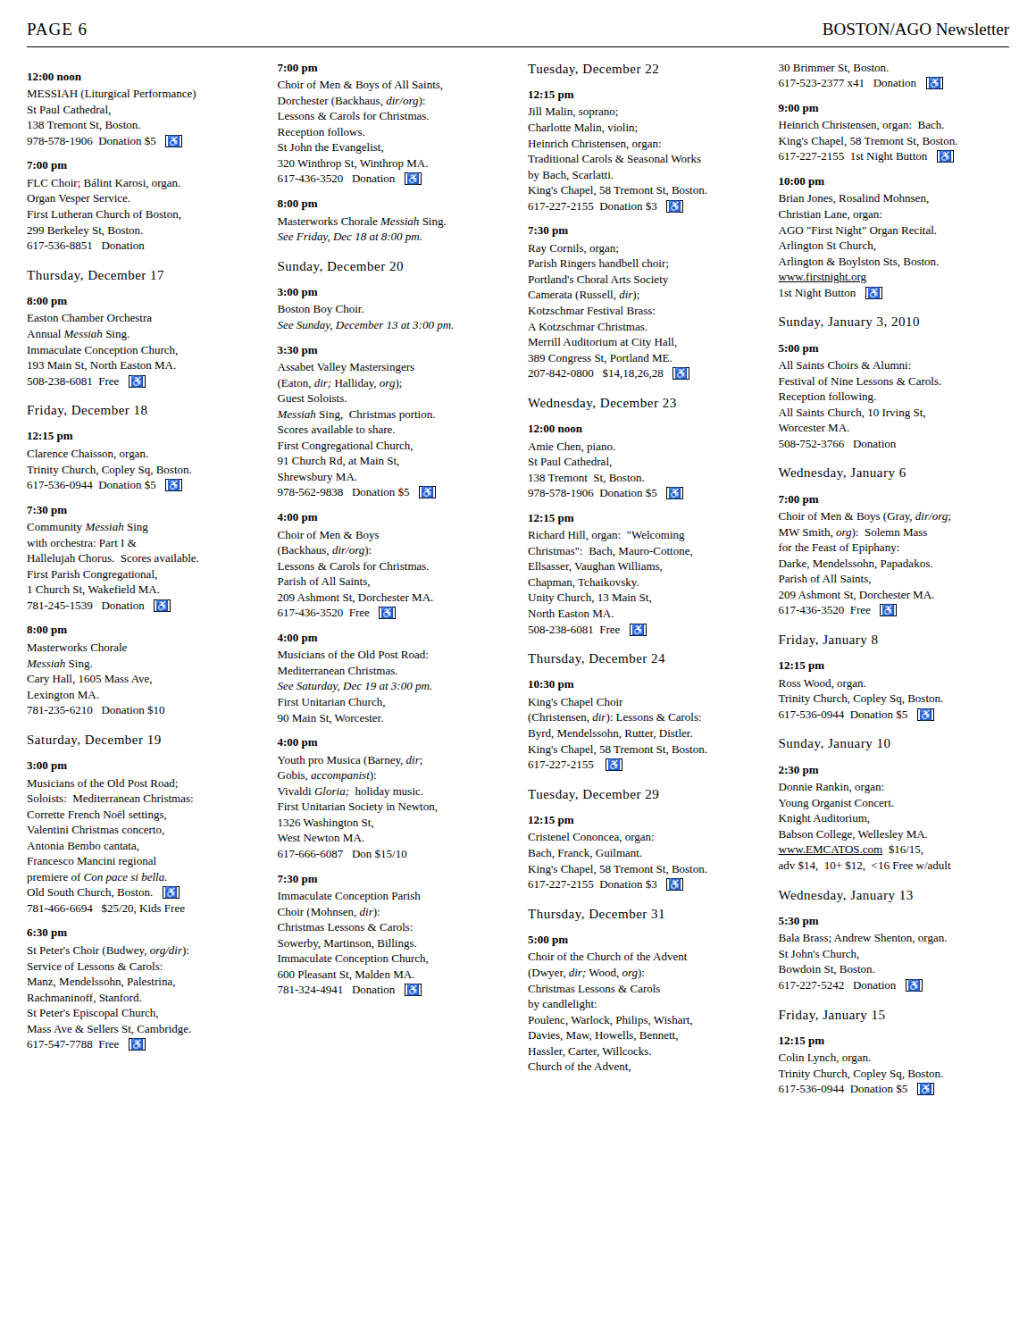PAGE 6
BOSTON/AGO Newsletter
12:00 noon
MESSIAH (Liturgical Performance)
St Paul Cathedral,
138 Tremont St, Boston.
978-578-1906 Donation $5
7:00 pm
FLC Choir; Bálint Karosi, organ.
Organ Vesper Service.
First Lutheran Church of Boston,
299 Berkeley St, Boston.
617-536-8851 Donation
Thursday, December 17
8:00 pm
Easton Chamber Orchestra
Annual Messiah Sing.
Immaculate Conception Church,
193 Main St, North Easton MA.
508-238-6081 Free
Friday, December 18
12:15 pm
Clarence Chaisson, organ.
Trinity Church, Copley Sq, Boston.
617-536-0944 Donation $5
7:30 pm
Community Messiah Sing
with orchestra: Part I &
Hallelujah Chorus. Scores available.
First Parish Congregational,
1 Church St, Wakefield MA.
781-245-1539 Donation
8:00 pm
Masterworks Chorale
Messiah Sing.
Cary Hall, 1605 Mass Ave,
Lexington MA.
781-235-6210 Donation $10
Saturday, December 19
3:00 pm
Musicians of the Old Post Road;
Soloists: Mediterranean Christmas:
Corrette French Noël settings,
Valentini Christmas concerto,
Antonia Bembo cantata,
Francesco Mancini regional
premiere of Con pace si bella.
Old South Church, Boston.
781-466-6694 $25/20, Kids Free
6:30 pm
St Peter's Choir (Budwey, org/dir):
Service of Lessons & Carols:
Manz, Mendelssohn, Palestrina,
Rachmaninoff, Stanford.
St Peter's Episcopal Church,
Mass Ave & Sellers St, Cambridge.
617-547-7788 Free
7:00 pm
Choir of Men & Boys of All Saints,
Dorchester (Backhaus, dir/org):
Lessons & Carols for Christmas.
Reception follows.
St John the Evangelist,
320 Winthrop St, Winthrop MA.
617-436-3520 Donation
8:00 pm
Masterworks Chorale Messiah Sing.
See Friday, Dec 18 at 8:00 pm.
Sunday, December 20
3:00 pm
Boston Boy Choir.
See Sunday, December 13 at 3:00 pm.
3:30 pm
Assabet Valley Mastersingers
(Eaton, dir; Halliday, org);
Guest Soloists.
Messiah Sing, Christmas portion.
Scores available to share.
First Congregational Church,
91 Church Rd, at Main St,
Shrewsbury MA.
978-562-9838 Donation $5
4:00 pm
Choir of Men & Boys
(Backhaus, dir/org):
Lessons & Carols for Christmas.
Parish of All Saints,
209 Ashmont St, Dorchester MA.
617-436-3520 Free
4:00 pm
Musicians of the Old Post Road:
Mediterranean Christmas.
See Saturday, Dec 19 at 3:00 pm.
First Unitarian Church,
90 Main St, Worcester.
4:00 pm
Youth pro Musica (Barney, dir;
Gobis, accompanist):
Vivaldi Gloria; holiday music.
First Unitarian Society in Newton,
1326 Washington St,
West Newton MA.
617-666-6087 Don $15/10
7:30 pm
Immaculate Conception Parish
Choir (Mohnsen, dir):
Christmas Lessons & Carols:
Sowerby, Martinson, Billings.
Immaculate Conception Church,
600 Pleasant St, Malden MA.
781-324-4941 Donation
Tuesday, December 22
12:15 pm
Jill Malin, soprano;
Charlotte Malin, violin;
Heinrich Christensen, organ:
Traditional Carols & Seasonal Works
by Bach, Scarlatti.
King's Chapel, 58 Tremont St, Boston.
617-227-2155 Donation $3
7:30 pm
Ray Cornils, organ;
Parish Ringers handbell choir;
Portland's Choral Arts Society
Camerata (Russell, dir);
Kotzschmar Festival Brass:
A Kotzschmar Christmas.
Merrill Auditorium at City Hall,
389 Congress St, Portland ME.
207-842-0800 $14,18,26,28
Wednesday, December 23
12:00 noon
Amie Chen, piano.
St Paul Cathedral,
138 Tremont St, Boston.
978-578-1906 Donation $5
12:15 pm
Richard Hill, organ: "Welcoming
Christmas": Bach, Mauro-Cottone,
Ellsasser, Vaughan Williams,
Chapman, Tchaikovsky.
Unity Church, 13 Main St,
North Easton MA.
508-238-6081 Free
Thursday, December 24
10:30 pm
King's Chapel Choir
(Christensen, dir): Lessons & Carols:
Byrd, Mendelssohn, Rutter, Distler.
King's Chapel, 58 Tremont St, Boston.
617-227-2155
Tuesday, December 29
12:15 pm
Cristenel Cononcea, organ:
Bach, Franck, Guilmant.
King's Chapel, 58 Tremont St, Boston.
617-227-2155 Donation $3
Thursday, December 31
5:00 pm
Choir of the Church of the Advent
(Dwyer, dir; Wood, org):
Christmas Lessons & Carols
by candlelight:
Poulenc, Warlock, Philips, Wishart,
Davies, Maw, Howells, Bennett,
Hassler, Carter, Willcocks.
Church of the Advent,
30 Brimmer St, Boston.
617-523-2377 x41 Donation
9:00 pm
Heinrich Christensen, organ: Bach.
King's Chapel, 58 Tremont St, Boston.
617-227-2155 1st Night Button
10:00 pm
Brian Jones, Rosalind Mohnsen,
Christian Lane, organ:
AGO "First Night" Organ Recital.
Arlington St Church,
Arlington & Boylston Sts, Boston.
www.firstnight.org
1st Night Button
Sunday, January 3, 2010
5:00 pm
All Saints Choirs & Alumni:
Festival of Nine Lessons & Carols.
Reception following.
All Saints Church, 10 Irving St,
Worcester MA.
508-752-3766 Donation
Wednesday, January 6
7:00 pm
Choir of Men & Boys (Gray, dir/org;
MW Smith, org): Solemn Mass
for the Feast of Epiphany:
Darke, Mendelssohn, Papadakos.
Parish of All Saints,
209 Ashmont St, Dorchester MA.
617-436-3520 Free
Friday, January 8
12:15 pm
Ross Wood, organ.
Trinity Church, Copley Sq, Boston.
617-536-0944 Donation $5
Sunday, January 10
2:30 pm
Donnie Rankin, organ:
Young Organist Concert.
Knight Auditorium,
Babson College, Wellesley MA.
www.EMCATOS.com $16/15,
adv $14, 10+ $12, <16 Free w/adult
Wednesday, January 13
5:30 pm
Bala Brass; Andrew Shenton, organ.
St John's Church,
Bowdoin St, Boston.
617-227-5242 Donation
Friday, January 15
12:15 pm
Colin Lynch, organ.
Trinity Church, Copley Sq, Boston.
617-536-0944 Donation $5